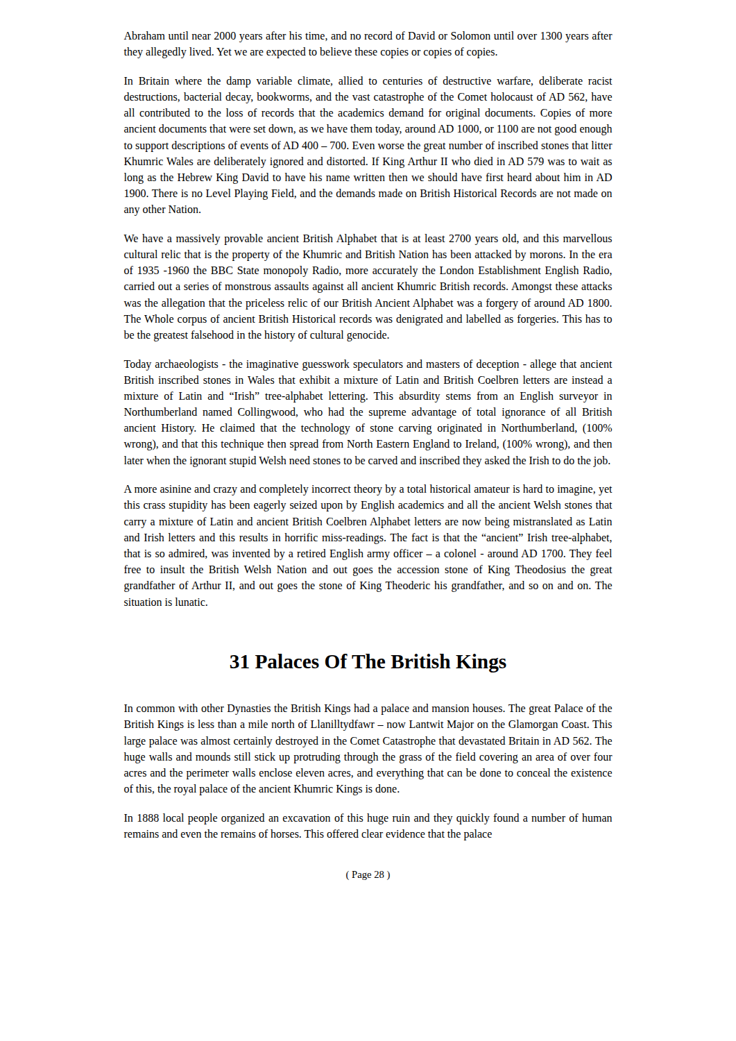Abraham until near 2000 years after his time, and no record of David or Solomon until over 1300 years after they allegedly lived. Yet we are expected to believe these copies or copies of copies.
In Britain where the damp variable climate, allied to centuries of destructive warfare, deliberate racist destructions, bacterial decay, bookworms, and the vast catastrophe of the Comet holocaust of AD 562, have all contributed to the loss of records that the academics demand for original documents. Copies of more ancient documents that were set down, as we have them today, around AD 1000, or 1100 are not good enough to support descriptions of events of AD 400 – 700. Even worse the great number of inscribed stones that litter Khumric Wales are deliberately ignored and distorted. If King Arthur II who died in AD 579 was to wait as long as the Hebrew King David to have his name written then we should have first heard about him in AD 1900. There is no Level Playing Field, and the demands made on British Historical Records are not made on any other Nation.
We have a massively provable ancient British Alphabet that is at least 2700 years old, and this marvellous cultural relic that is the property of the Khumric and British Nation has been attacked by morons. In the era of 1935 -1960 the BBC State monopoly Radio, more accurately the London Establishment English Radio, carried out a series of monstrous assaults against all ancient Khumric British records. Amongst these attacks was the allegation that the priceless relic of our British Ancient Alphabet was a forgery of around AD 1800. The Whole corpus of ancient British Historical records was denigrated and labelled as forgeries. This has to be the greatest falsehood in the history of cultural genocide.
Today archaeologists - the imaginative guesswork speculators and masters of deception - allege that ancient British inscribed stones in Wales that exhibit a mixture of Latin and British Coelbren letters are instead a mixture of Latin and “Irish” tree-alphabet lettering. This absurdity stems from an English surveyor in Northumberland named Collingwood, who had the supreme advantage of total ignorance of all British ancient History. He claimed that the technology of stone carving originated in Northumberland, (100% wrong), and that this technique then spread from North Eastern England to Ireland, (100% wrong), and then later when the ignorant stupid Welsh need stones to be carved and inscribed they asked the Irish to do the job.
A more asinine and crazy and completely incorrect theory by a total historical amateur is hard to imagine, yet this crass stupidity has been eagerly seized upon by English academics and all the ancient Welsh stones that carry a mixture of Latin and ancient British Coelbren Alphabet letters are now being mistranslated as Latin and Irish letters and this results in horrific miss-readings. The fact is that the “ancient” Irish tree-alphabet, that is so admired, was invented by a retired English army officer – a colonel - around AD 1700. They feel free to insult the British Welsh Nation and out goes the accession stone of King Theodosius the great grandfather of Arthur II, and out goes the stone of King Theoderic his grandfather, and so on and on. The situation is lunatic.
31 Palaces Of The British Kings
In common with other Dynasties the British Kings had a palace and mansion houses. The great Palace of the British Kings is less than a mile north of Llanilltydfawr – now Lantwit Major on the Glamorgan Coast. This large palace was almost certainly destroyed in the Comet Catastrophe that devastated Britain in AD 562. The huge walls and mounds still stick up protruding through the grass of the field covering an area of over four acres and the perimeter walls enclose eleven acres, and everything that can be done to conceal the existence of this, the royal palace of the ancient Khumric Kings is done.
In 1888 local people organized an excavation of this huge ruin and they quickly found a number of human remains and even the remains of horses. This offered clear evidence that the palace
( Page 28 )